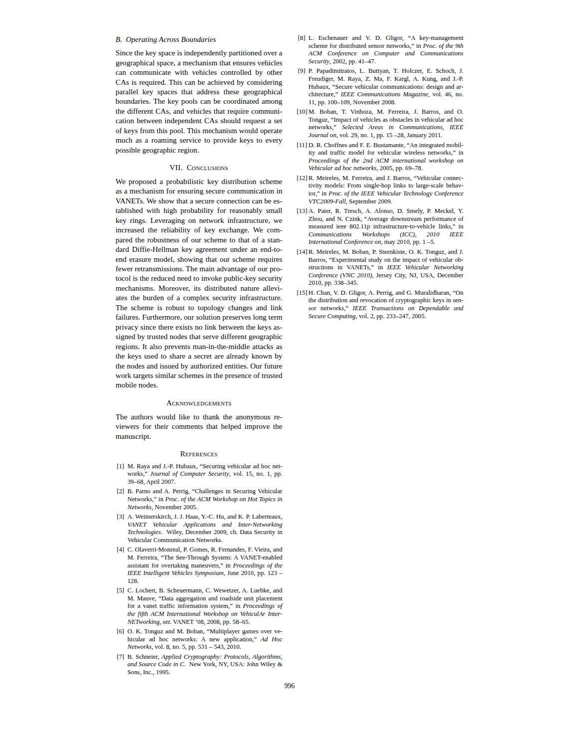B. Operating Across Boundaries
Since the key space is independently partitioned over a geographical space, a mechanism that ensures vehicles can communicate with vehicles controlled by other CAs is required. This can be achieved by considering parallel key spaces that address these geographical boundaries. The key pools can be coordinated among the different CAs, and vehicles that require communication between independent CAs should request a set of keys from this pool. This mechanism would operate much as a roaming service to provide keys to every possible geographic region.
VII. Conclusions
We proposed a probabilistic key distribution scheme as a mechanism for ensuring secure communication in VANETs. We show that a secure connection can be established with high probability for reasonably small key rings. Leveraging on network infrastructure, we increased the reliability of key exchange. We compared the robustness of our scheme to that of a standard Diffie-Hellman key agreement under an end-to-end erasure model, showing that our scheme requires fewer retransmissions. The main advantage of our protocol is the reduced need to invoke public-key security mechanisms. Moreover, its distributed nature alleviates the burden of a complex security infrastructure. The scheme is robust to topology changes and link failures. Furthermore, our solution preserves long term privacy since there exists no link between the keys assigned by trusted nodes that serve different geographic regions. It also prevents man-in-the-middle attacks as the keys used to share a secret are already known by the nodes and issued by authorized entities. Our future work targets similar schemes in the presence of trusted mobile nodes.
Acknowledgements
The authors would like to thank the anonymous reviewers for their comments that helped improve the manuscript.
References
[1] M. Raya and J.-P. Hubaux, “Securing vehicular ad hoc networks,” Journal of Computer Security, vol. 15, no. 1, pp. 39–68, April 2007.
[2] B. Parno and A. Perrig, “Challenges in Securing Vehicular Networks,” in Proc. of the ACM Workshop on Hot Topics in Networks, November 2005.
[3] A. Weimerskirch, J. J. Haas, Y.-C. Hu, and K. P. Laberteaux, VANET Vehicular Applications and Inter-Networking Technologies. Wiley, December 2009, ch. Data Security in Vehicular Communication Networks.
[4] C. Olaverri-Monreal, P. Gomes, R. Fernandes, F. Vieira, and M. Ferreira, “The See-Through System: A VANET-enabled assistant for overtaking maneuvers,” in Proceedings of the IEEE Intelligent Vehicles Symposium, June 2010, pp. 123 –128.
[5] C. Lochert, B. Scheuermann, C. Wewetzer, A. Luebke, and M. Mauve, “Data aggregation and roadside unit placement for a vanet traffic information system,” in Proceedings of the fifth ACM International Workshop on VehiculAr Inter-NETworking, ser. VANET ’08, 2008, pp. 58–65.
[6] O. K. Tonguz and M. Boban, “Multiplayer games over vehicular ad hoc networks: A new application,” Ad Hoc Networks, vol. 8, no. 5, pp. 531 – 543, 2010.
[7] B. Schneier, Applied Cryptography: Protocols, Algorithms, and Source Code in C. New York, NY, USA: John Wiley & Sons, Inc., 1995.
[8] L. Eschenauer and V. D. Gligor, “A key-management scheme for distributed sensor networks,” in Proc. of the 9th ACM Conference on Computer and Communications Security, 2002, pp. 41–47.
[9] P. Papadimitratos, L. Buttyan, T. Holczer, E. Schoch, J. Freudiger, M. Raya, Z. Ma, F. Kargl, A. Kung, and J.-P. Hubaux, “Secure vehicular communications: design and architecture,” IEEE Communications Magazine, vol. 46, no. 11, pp. 100–109, November 2008.
[10] M. Boban, T. Vinhoza, M. Ferreira, J. Barros, and O. Tonguz, “Impact of vehicles as obstacles in vehicular ad hoc networks,” Selected Areas in Communications, IEEE Journal on, vol. 29, no. 1, pp. 15 –28, January 2011.
[11] D. R. Choffnes and F. E. Bustamante, “An integrated mobility and traffic model for vehicular wireless networks,” in Proceedings of the 2nd ACM international workshop on Vehicular ad hoc networks, 2005, pp. 69–78.
[12] R. Meireles, M. Ferreira, and J. Barros, “Vehicular connectivity models: From single-hop links to large-scale behavior,” in Proc. of the IEEE Vehicular Technology Conference VTC2009-Fall, September 2009.
[13] A. Paier, R. Tresch, A. Alonso, D. Smely, P. Meckel, Y. Zhou, and N. Czink, “Average downstream performance of measured ieee 802.11p infrastructure-to-vehicle links,” in Communications Workshops (ICC), 2010 IEEE International Conference on, may 2010, pp. 1 –5.
[14] R. Meireles, M. Boban, P. Steenkiste, O. K. Tonguz, and J. Barros, “Experimental study on the impact of vehicular obstructions in VANETs,” in IEEE Vehicular Networking Conference (VNC 2010), Jersey City, NJ, USA, December 2010, pp. 338–345.
[15] H. Chan, V. D. Gligor, A. Perrig, and G. Muralidharan, “On the distribution and revocation of cryptographic keys in sensor networks,” IEEE Transactions on Dependable and Secure Computing, vol. 2, pp. 233–247, 2005.
996